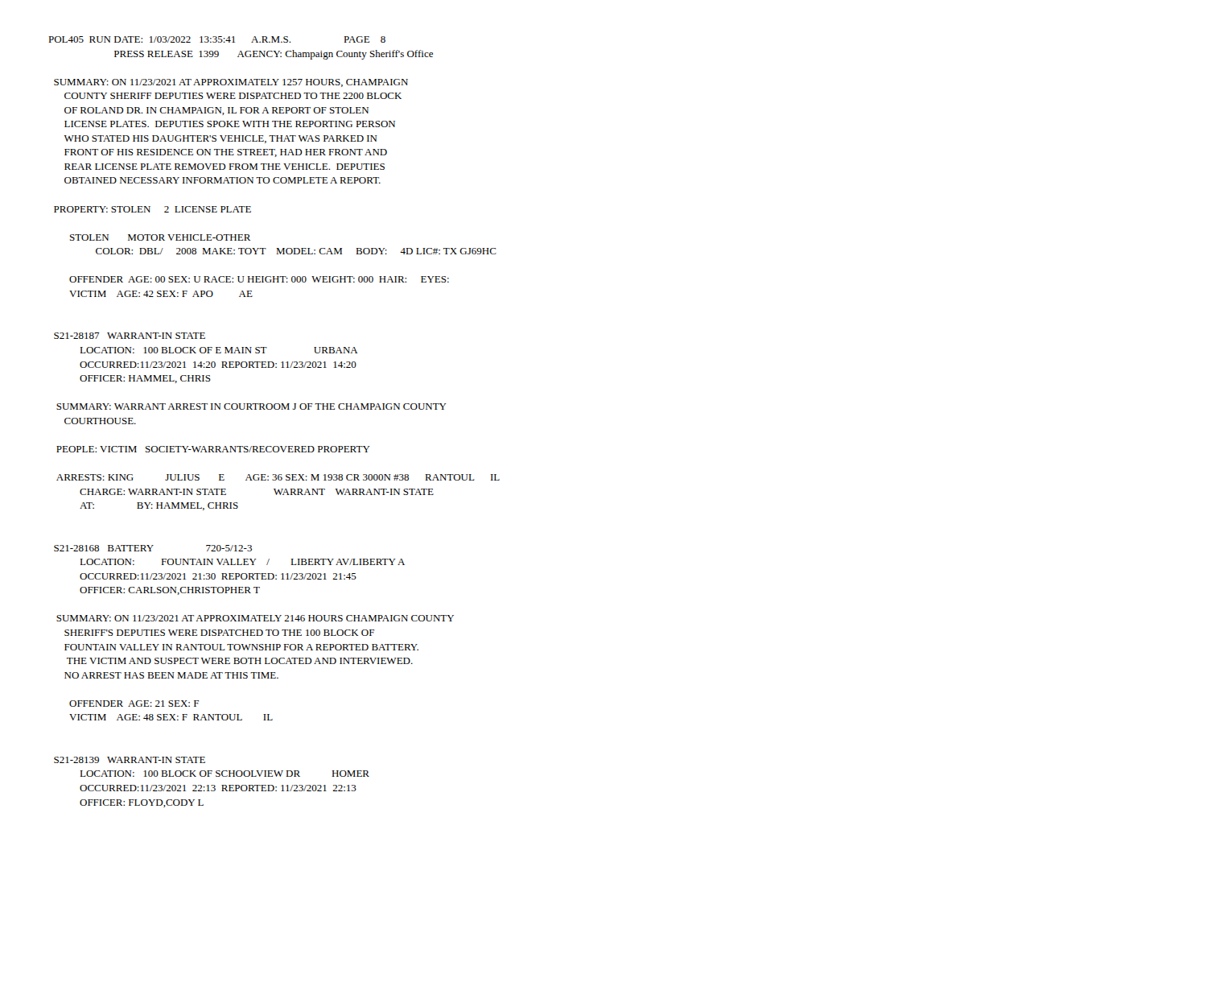POL405  RUN DATE:  1/03/2022   13:35:41      A.R.M.S.                    PAGE    8
                         PRESS RELEASE  1399       AGENCY: Champaign County Sheriff's Office

  SUMMARY: ON 11/23/2021 AT APPROXIMATELY 1257 HOURS, CHAMPAIGN
      COUNTY SHERIFF DEPUTIES WERE DISPATCHED TO THE 2200 BLOCK
      OF ROLAND DR. IN CHAMPAIGN, IL FOR A REPORT OF STOLEN
      LICENSE PLATES.  DEPUTIES SPOKE WITH THE REPORTING PERSON
      WHO STATED HIS DAUGHTER'S VEHICLE, THAT WAS PARKED IN
      FRONT OF HIS RESIDENCE ON THE STREET, HAD HER FRONT AND
      REAR LICENSE PLATE REMOVED FROM THE VEHICLE.  DEPUTIES
      OBTAINED NECESSARY INFORMATION TO COMPLETE A REPORT.

  PROPERTY: STOLEN     2  LICENSE PLATE

        STOLEN       MOTOR VEHICLE-OTHER
                  COLOR:  DBL/     2008  MAKE: TOYT    MODEL: CAM     BODY:     4D LIC#: TX GJ69HC

        OFFENDER  AGE: 00 SEX: U RACE: U HEIGHT: 000  WEIGHT: 000  HAIR:     EYES:
        VICTIM    AGE: 42 SEX: F  APO          AE


  S21-28187   WARRANT-IN STATE
            LOCATION:   100 BLOCK OF E MAIN ST                  URBANA
            OCCURRED:11/23/2021  14:20  REPORTED: 11/23/2021  14:20
            OFFICER: HAMMEL, CHRIS

   SUMMARY: WARRANT ARREST IN COURTROOM J OF THE CHAMPAIGN COUNTY
      COURTHOUSE.

   PEOPLE: VICTIM   SOCIETY-WARRANTS/RECOVERED PROPERTY

   ARRESTS: KING            JULIUS       E        AGE: 36 SEX: M 1938 CR 3000N #38      RANTOUL      IL
            CHARGE: WARRANT-IN STATE                  WARRANT    WARRANT-IN STATE
            AT:                BY: HAMMEL, CHRIS


  S21-28168   BATTERY                    720-5/12-3
            LOCATION:          FOUNTAIN VALLEY    /        LIBERTY AV/LIBERTY A
            OCCURRED:11/23/2021  21:30  REPORTED: 11/23/2021  21:45
            OFFICER: CARLSON,CHRISTOPHER T

   SUMMARY: ON 11/23/2021 AT APPROXIMATELY 2146 HOURS CHAMPAIGN COUNTY
      SHERIFF'S DEPUTIES WERE DISPATCHED TO THE 100 BLOCK OF
      FOUNTAIN VALLEY IN RANTOUL TOWNSHIP FOR A REPORTED BATTERY.
       THE VICTIM AND SUSPECT WERE BOTH LOCATED AND INTERVIEWED.
      NO ARREST HAS BEEN MADE AT THIS TIME.

        OFFENDER  AGE: 21 SEX: F
        VICTIM    AGE: 48 SEX: F  RANTOUL        IL


  S21-28139   WARRANT-IN STATE
            LOCATION:   100 BLOCK OF SCHOOLVIEW DR            HOMER
            OCCURRED:11/23/2021  22:13  REPORTED: 11/23/2021  22:13
            OFFICER: FLOYD,CODY L